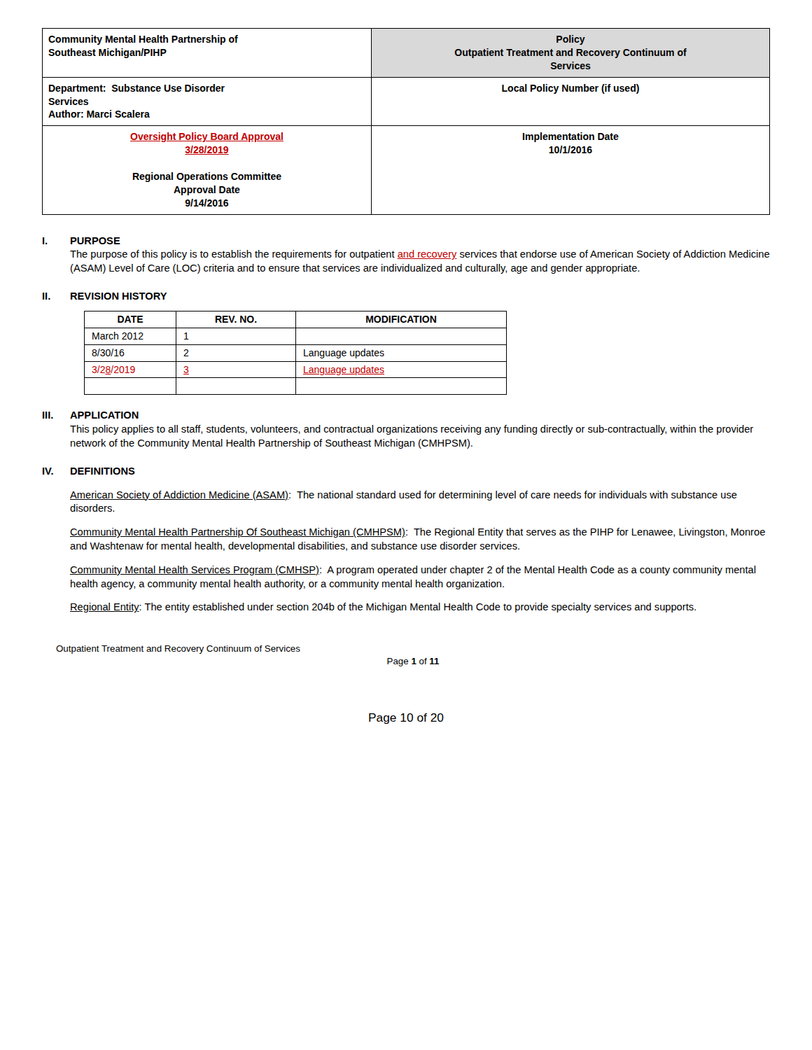| Community Mental Health Partnership of Southeast Michigan/PIHP | Policy Outpatient Treatment and Recovery Continuum of Services |
| Department: Substance Use Disorder Services Author: Marci Scalera | Local Policy Number (if used) |
| Oversight Policy Board Approval 3/28/2019 Regional Operations Committee Approval Date 9/14/2016 | Implementation Date 10/1/2016 |
I. PURPOSE
The purpose of this policy is to establish the requirements for outpatient and recovery services that endorse use of American Society of Addiction Medicine (ASAM) Level of Care (LOC) criteria and to ensure that services are individualized and culturally, age and gender appropriate.
II. REVISION HISTORY
| DATE | REV. NO. | MODIFICATION |
| --- | --- | --- |
| March 2012 | 1 | |
| 8/30/16 | 2 | Language updates |
| 3/2 8 /2019 | 3 | Language updates |
III. APPLICATION
This policy applies to all staff, students, volunteers, and contractual organizations receiving any funding directly or sub-contractually, within the provider network of the Community Mental Health Partnership of Southeast Michigan (CMHPSM).
IV. DEFINITIONS
American Society of Addiction Medicine (ASAM): The national standard used for determining level of care needs for individuals with substance use disorders.
Community Mental Health Partnership Of Southeast Michigan (CMHPSM): The Regional Entity that serves as the PIHP for Lenawee, Livingston, Monroe and Washtenaw for mental health, developmental disabilities, and substance use disorder services.
Community Mental Health Services Program (CMHSP): A program operated under chapter 2 of the Mental Health Code as a county community mental health agency, a community mental health authority, or a community mental health organization.
Regional Entity: The entity established under section 204b of the Michigan Mental Health Code to provide specialty services and supports.
Outpatient Treatment and Recovery Continuum of Services
Page 1 of 11
Page 10 of 20